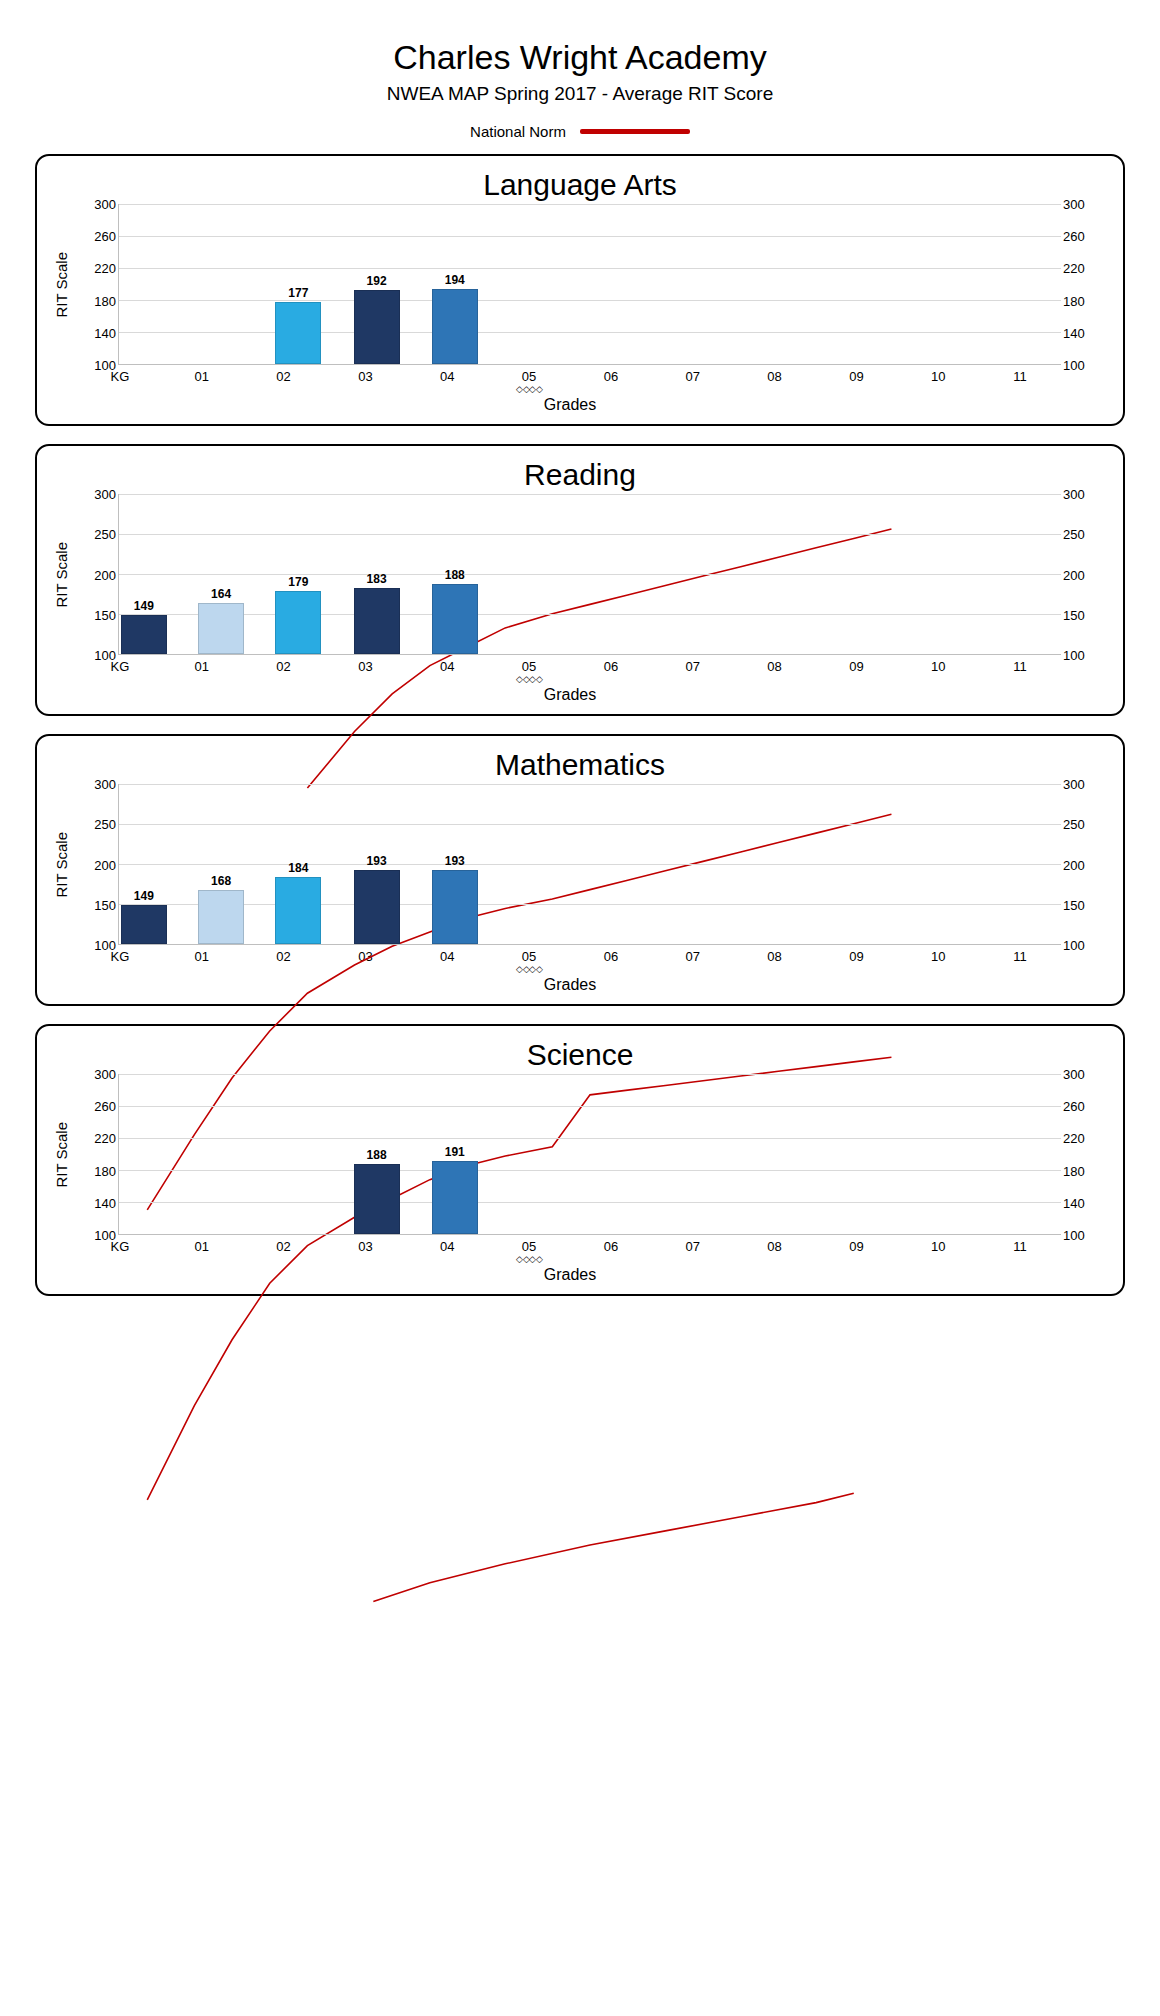Charles Wright Academy
NWEA MAP Spring 2017 - Average RIT Score
National Norm
Language Arts
RIT Scale
300 260 220 180 140 100
177
192
194
300 260 220 180 140 100
KG 01020304 05◇◇◇◇ 060708091011
Grades
Reading
RIT Scale
300 250 200 150 100
149
164
179
183
188
300 250 200 150 100
KG 01020304 05◇◇◇◇ 060708091011
Grades
Mathematics
RIT Scale
300 250 200 150 100
149
168
184
193
193
300 250 200 150 100
KG 01020304 05◇◇◇◇ 060708091011
Grades
Science
RIT Scale
300 260 220 180 140 100
188
191
300 260 220 180 140 100
KG 01020304 05◇◇◇◇ 060708091011
Grades